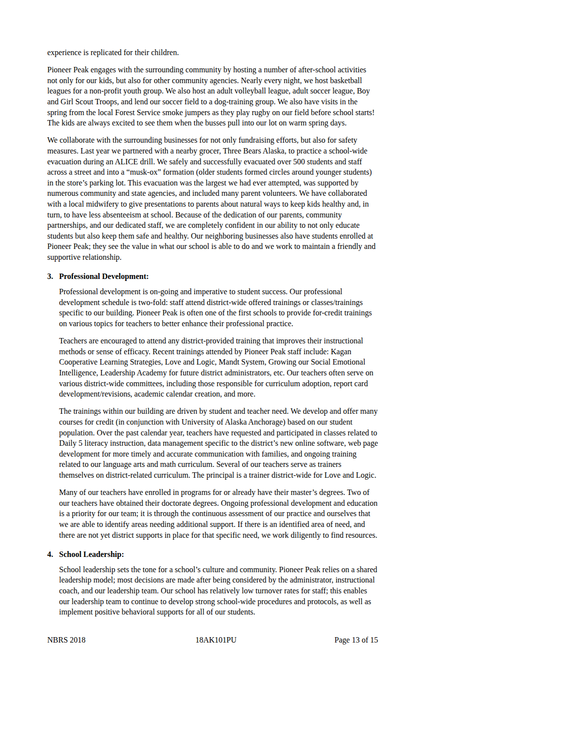experience is replicated for their children.
Pioneer Peak engages with the surrounding community by hosting a number of after-school activities not only for our kids, but also for other community agencies. Nearly every night, we host basketball leagues for a non-profit youth group. We also host an adult volleyball league, adult soccer league, Boy and Girl Scout Troops, and lend our soccer field to a dog-training group. We also have visits in the spring from the local Forest Service smoke jumpers as they play rugby on our field before school starts! The kids are always excited to see them when the busses pull into our lot on warm spring days.
We collaborate with the surrounding businesses for not only fundraising efforts, but also for safety measures. Last year we partnered with a nearby grocer, Three Bears Alaska, to practice a school-wide evacuation during an ALICE drill. We safely and successfully evacuated over 500 students and staff across a street and into a “musk-ox” formation (older students formed circles around younger students) in the store’s parking lot. This evacuation was the largest we had ever attempted, was supported by numerous community and state agencies, and included many parent volunteers. We have collaborated with a local midwifery to give presentations to parents about natural ways to keep kids healthy and, in turn, to have less absenteeism at school. Because of the dedication of our parents, community partnerships, and our dedicated staff, we are completely confident in our ability to not only educate students but also keep them safe and healthy. Our neighboring businesses also have students enrolled at Pioneer Peak; they see the value in what our school is able to do and we work to maintain a friendly and supportive relationship.
3. Professional Development:
Professional development is on-going and imperative to student success. Our professional development schedule is two-fold: staff attend district-wide offered trainings or classes/trainings specific to our building. Pioneer Peak is often one of the first schools to provide for-credit trainings on various topics for teachers to better enhance their professional practice.
Teachers are encouraged to attend any district-provided training that improves their instructional methods or sense of efficacy. Recent trainings attended by Pioneer Peak staff include: Kagan Cooperative Learning Strategies, Love and Logic, Mandt System, Growing our Social Emotional Intelligence, Leadership Academy for future district administrators, etc. Our teachers often serve on various district-wide committees, including those responsible for curriculum adoption, report card development/revisions, academic calendar creation, and more.
The trainings within our building are driven by student and teacher need. We develop and offer many courses for credit (in conjunction with University of Alaska Anchorage) based on our student population. Over the past calendar year, teachers have requested and participated in classes related to Daily 5 literacy instruction, data management specific to the district’s new online software, web page development for more timely and accurate communication with families, and ongoing training related to our language arts and math curriculum. Several of our teachers serve as trainers themselves on district-related curriculum. The principal is a trainer district-wide for Love and Logic.
Many of our teachers have enrolled in programs for or already have their master’s degrees. Two of our teachers have obtained their doctorate degrees. Ongoing professional development and education is a priority for our team; it is through the continuous assessment of our practice and ourselves that we are able to identify areas needing additional support. If there is an identified area of need, and there are not yet district supports in place for that specific need, we work diligently to find resources.
4. School Leadership:
School leadership sets the tone for a school’s culture and community. Pioneer Peak relies on a shared leadership model; most decisions are made after being considered by the administrator, instructional coach, and our leadership team. Our school has relatively low turnover rates for staff; this enables our leadership team to continue to develop strong school-wide procedures and protocols, as well as implement positive behavioral supports for all of our students.
NBRS 2018 18AK101PU Page 13 of 15